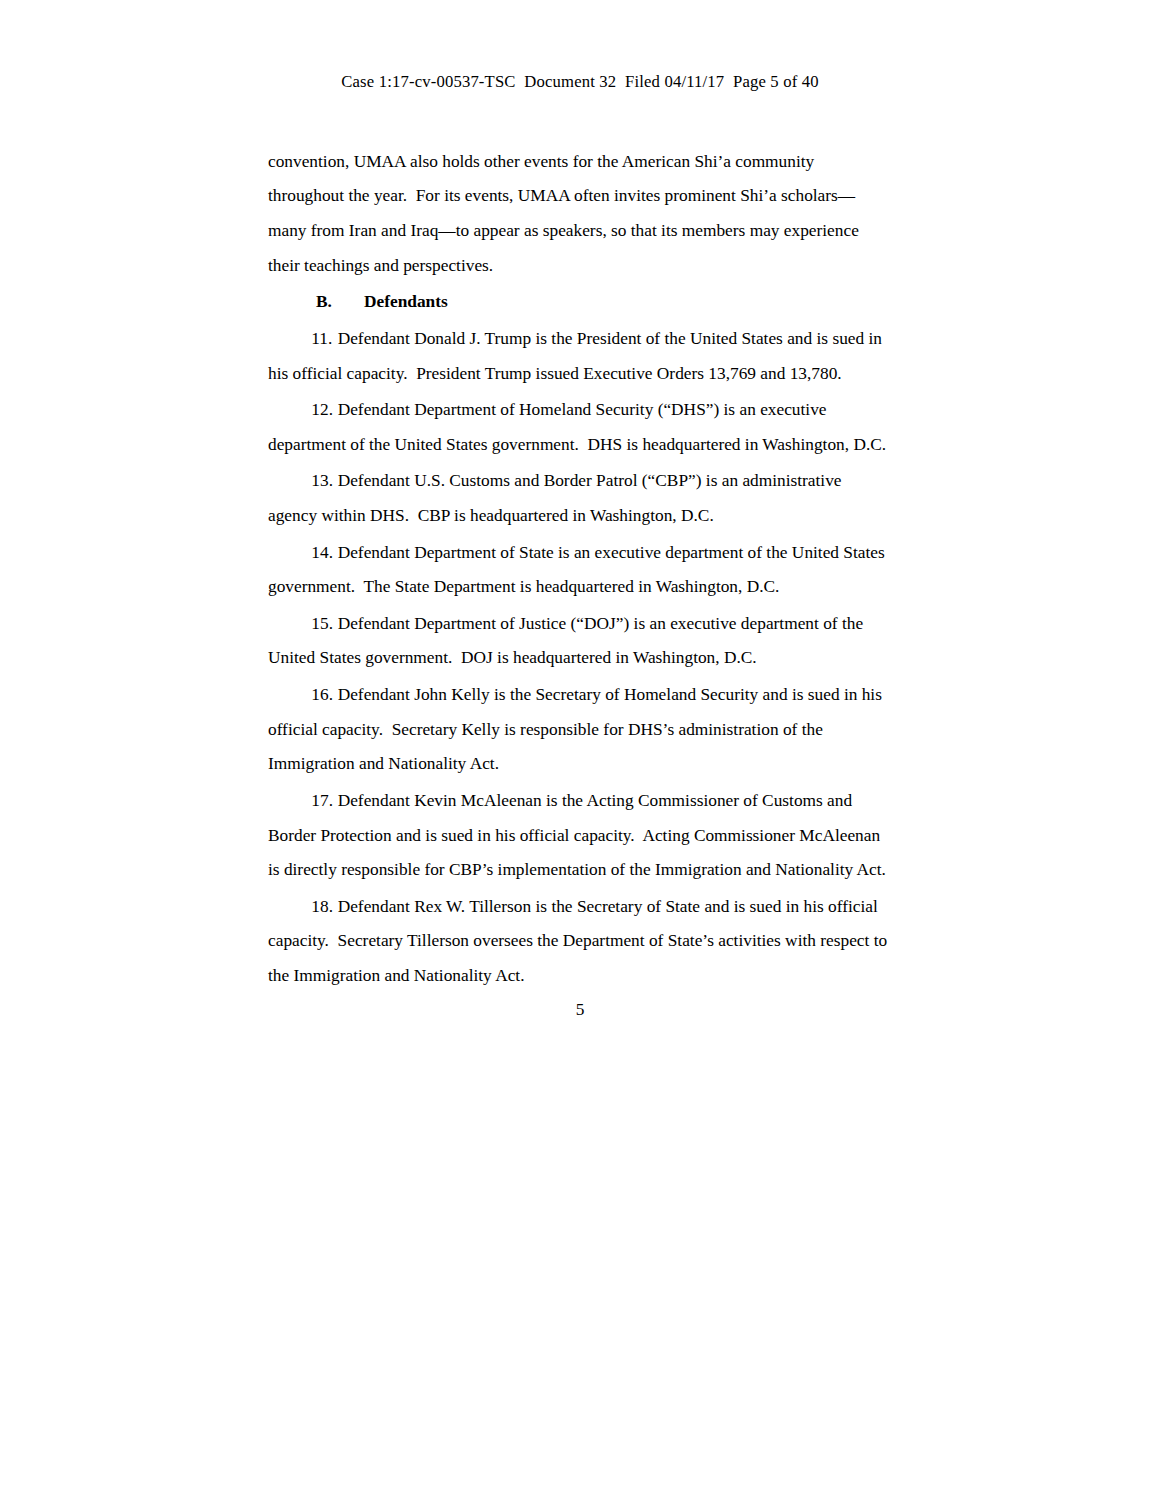Case 1:17-cv-00537-TSC Document 32 Filed 04/11/17 Page 5 of 40
convention, UMAA also holds other events for the American Shi’a community throughout the year. For its events, UMAA often invites prominent Shi’a scholars—many from Iran and Iraq—to appear as speakers, so that its members may experience their teachings and perspectives.
B. Defendants
11. Defendant Donald J. Trump is the President of the United States and is sued in his official capacity. President Trump issued Executive Orders 13,769 and 13,780.
12. Defendant Department of Homeland Security (“DHS”) is an executive department of the United States government. DHS is headquartered in Washington, D.C.
13. Defendant U.S. Customs and Border Patrol (“CBP”) is an administrative agency within DHS. CBP is headquartered in Washington, D.C.
14. Defendant Department of State is an executive department of the United States government. The State Department is headquartered in Washington, D.C.
15. Defendant Department of Justice (“DOJ”) is an executive department of the United States government. DOJ is headquartered in Washington, D.C.
16. Defendant John Kelly is the Secretary of Homeland Security and is sued in his official capacity. Secretary Kelly is responsible for DHS’s administration of the Immigration and Nationality Act.
17. Defendant Kevin McAleenan is the Acting Commissioner of Customs and Border Protection and is sued in his official capacity. Acting Commissioner McAleenan is directly responsible for CBP’s implementation of the Immigration and Nationality Act.
18. Defendant Rex W. Tillerson is the Secretary of State and is sued in his official capacity. Secretary Tillerson oversees the Department of State’s activities with respect to the Immigration and Nationality Act.
5